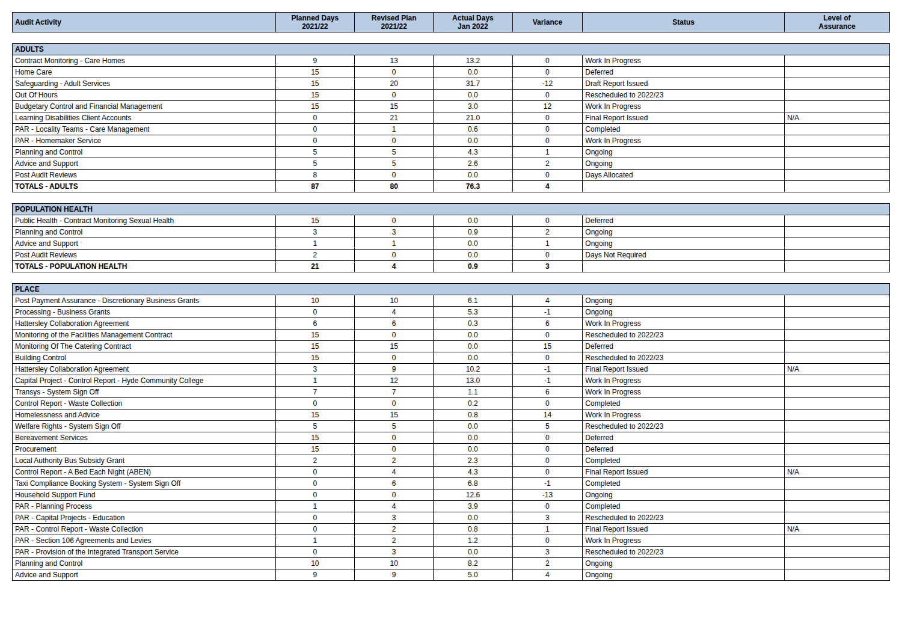| Audit Activity | Planned Days 2021/22 | Revised Plan 2021/22 | Actual Days Jan 2022 | Variance | Status | Level of Assurance |
| --- | --- | --- | --- | --- | --- | --- |
| ADULTS |
| Contract Monitoring - Care Homes | 9 | 13 | 13.2 | 0 | Work In Progress | |
| Home Care | 15 | 0 | 0.0 | 0 | Deferred | |
| Safeguarding - Adult Services | 15 | 20 | 31.7 | -12 | Draft Report Issued | |
| Out Of Hours | 15 | 0 | 0.0 | 0 | Rescheduled to 2022/23 | |
| Budgetary Control and Financial Management | 15 | 15 | 3.0 | 12 | Work In Progress | |
| Learning Disabilities Client Accounts | 0 | 21 | 21.0 | 0 | Final Report Issued | N/A |
| PAR - Locality Teams - Care Management | 0 | 1 | 0.6 | 0 | Completed | |
| PAR - Homemaker Service | 0 | 0 | 0.0 | 0 | Work In Progress | |
| Planning and Control | 5 | 5 | 4.3 | 1 | Ongoing | |
| Advice and Support | 5 | 5 | 2.6 | 2 | Ongoing | |
| Post Audit Reviews | 8 | 0 | 0.0 | 0 | Days Allocated | |
| TOTALS - ADULTS | 87 | 80 | 76.3 | 4 | | |
| POPULATION HEALTH |
| Public Health - Contract Monitoring Sexual Health | 15 | 0 | 0.0 | 0 | Deferred | |
| Planning and Control | 3 | 3 | 0.9 | 2 | Ongoing | |
| Advice and Support | 1 | 1 | 0.0 | 1 | Ongoing | |
| Post Audit Reviews | 2 | 0 | 0.0 | 0 | Days Not Required | |
| TOTALS - POPULATION HEALTH | 21 | 4 | 0.9 | 3 | | |
| PLACE |
| Post Payment Assurance - Discretionary Business Grants | 10 | 10 | 6.1 | 4 | Ongoing | |
| Processing - Business Grants | 0 | 4 | 5.3 | -1 | Ongoing | |
| Hattersley Collaboration Agreement | 6 | 6 | 0.3 | 6 | Work In Progress | |
| Monitoring of the Facilities Management Contract | 15 | 0 | 0.0 | 0 | Rescheduled to 2022/23 | |
| Monitoring Of The Catering Contract | 15 | 15 | 0.0 | 15 | Deferred | |
| Building Control | 15 | 0 | 0.0 | 0 | Rescheduled to 2022/23 | |
| Hattersley Collaboration Agreement | 3 | 9 | 10.2 | -1 | Final Report Issued | N/A |
| Capital Project - Control Report - Hyde Community College | 1 | 12 | 13.0 | -1 | Work In Progress | |
| Transys - System Sign Off | 7 | 7 | 1.1 | 6 | Work In Progress | |
| Control Report - Waste Collection | 0 | 0 | 0.2 | 0 | Completed | |
| Homelessness and Advice | 15 | 15 | 0.8 | 14 | Work In Progress | |
| Welfare Rights - System Sign Off | 5 | 5 | 0.0 | 5 | Rescheduled to 2022/23 | |
| Bereavement Services | 15 | 0 | 0.0 | 0 | Deferred | |
| Procurement | 15 | 0 | 0.0 | 0 | Deferred | |
| Local Authority Bus Subsidy Grant | 2 | 2 | 2.3 | 0 | Completed | |
| Control Report - A Bed Each Night (ABEN) | 0 | 4 | 4.3 | 0 | Final Report Issued | N/A |
| Taxi Compliance Booking System - System Sign Off | 0 | 6 | 6.8 | -1 | Completed | |
| Household Support Fund | 0 | 0 | 12.6 | -13 | Ongoing | |
| PAR - Planning Process | 1 | 4 | 3.9 | 0 | Completed | |
| PAR - Capital Projects - Education | 0 | 3 | 0.0 | 3 | Rescheduled to 2022/23 | |
| PAR - Control Report - Waste Collection | 0 | 2 | 0.8 | 1 | Final Report Issued | N/A |
| PAR - Section 106 Agreements and Levies | 1 | 2 | 1.2 | 0 | Work In Progress | |
| PAR - Provision of the Integrated Transport Service | 0 | 3 | 0.0 | 3 | Rescheduled to 2022/23 | |
| Planning and Control | 10 | 10 | 8.2 | 2 | Ongoing | |
| Advice and Support | 9 | 9 | 5.0 | 4 | Ongoing | |